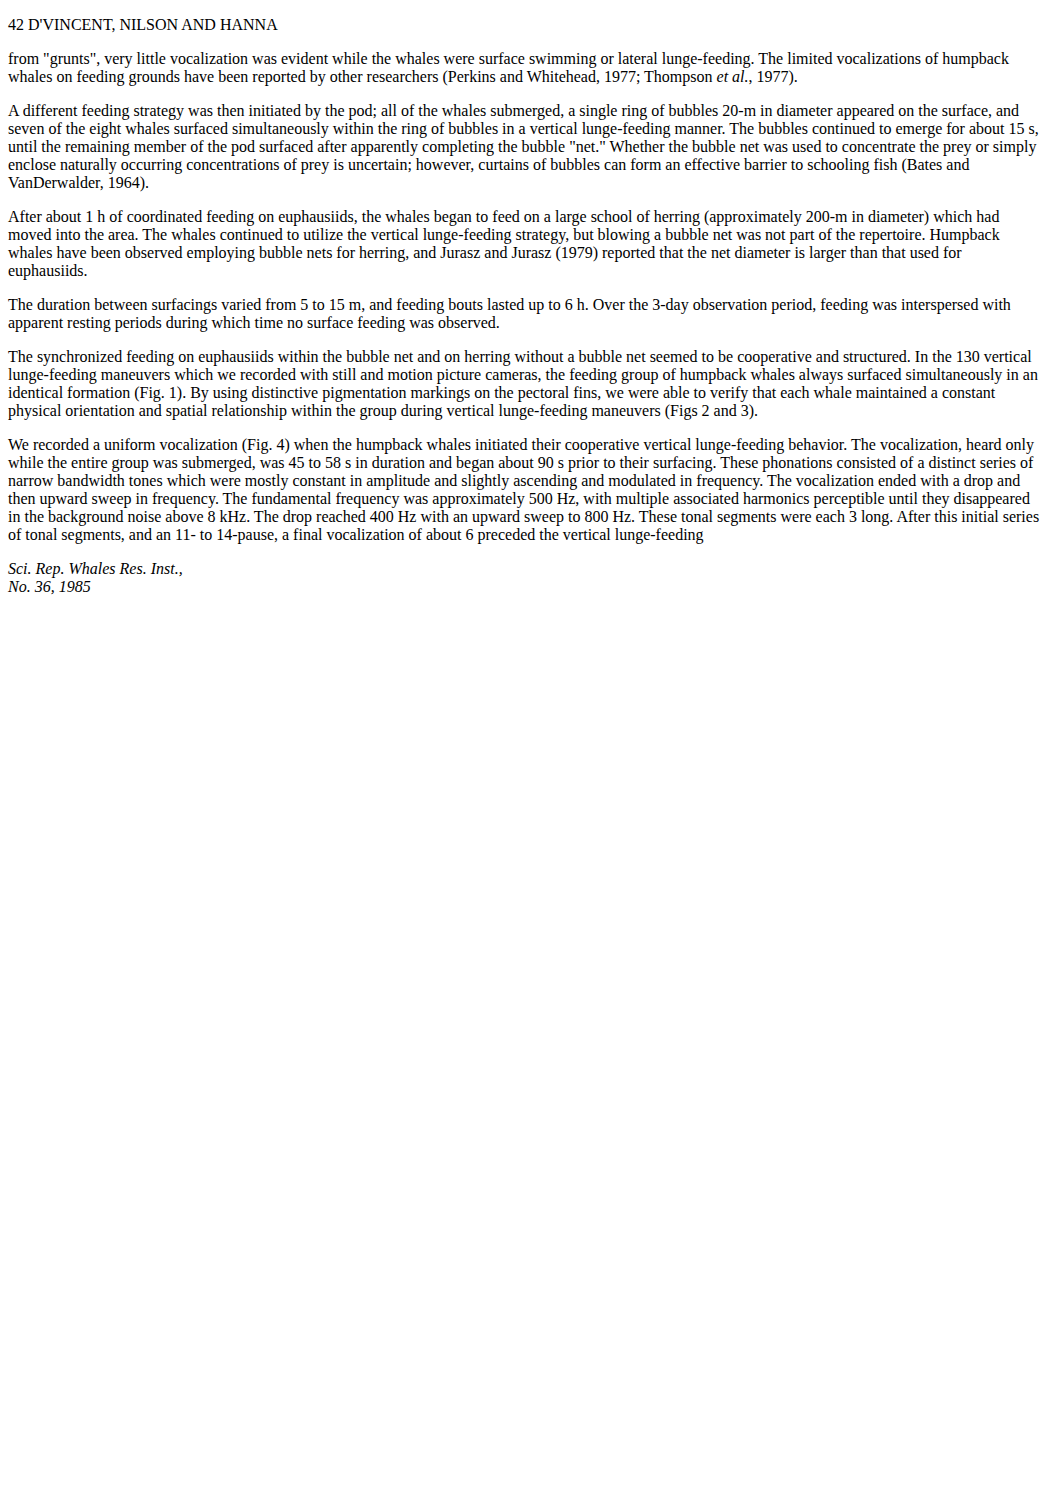42 D'VINCENT, NILSON AND HANNA
from "grunts", very little vocalization was evident while the whales were surface swimming or lateral lunge-feeding. The limited vocalizations of humpback whales on feeding grounds have been reported by other researchers (Perkins and Whitehead, 1977; Thompson et al., 1977).
A different feeding strategy was then initiated by the pod; all of the whales submerged, a single ring of bubbles 20-m in diameter appeared on the surface, and seven of the eight whales surfaced simultaneously within the ring of bubbles in a vertical lunge-feeding manner. The bubbles continued to emerge for about 15 s, until the remaining member of the pod surfaced after apparently completing the bubble "net." Whether the bubble net was used to concentrate the prey or simply enclose naturally occurring concentrations of prey is uncertain; however, curtains of bubbles can form an effective barrier to schooling fish (Bates and VanDerwalder, 1964).
After about 1 h of coordinated feeding on euphausiids, the whales began to feed on a large school of herring (approximately 200-m in diameter) which had moved into the area. The whales continued to utilize the vertical lunge-feeding strategy, but blowing a bubble net was not part of the repertoire. Humpback whales have been observed employing bubble nets for herring, and Jurasz and Jurasz (1979) reported that the net diameter is larger than that used for euphausiids.
The duration between surfacings varied from 5 to 15 m, and feeding bouts lasted up to 6 h. Over the 3-day observation period, feeding was interspersed with apparent resting periods during which time no surface feeding was observed.
The synchronized feeding on euphausiids within the bubble net and on herring without a bubble net seemed to be cooperative and structured. In the 130 vertical lunge-feeding maneuvers which we recorded with still and motion picture cameras, the feeding group of humpback whales always surfaced simultaneously in an identical formation (Fig. 1). By using distinctive pigmentation markings on the pectoral fins, we were able to verify that each whale maintained a constant physical orientation and spatial relationship within the group during vertical lunge-feeding maneuvers (Figs 2 and 3).
We recorded a uniform vocalization (Fig. 4) when the humpback whales initiated their cooperative vertical lunge-feeding behavior. The vocalization, heard only while the entire group was submerged, was 45 to 58 s in duration and began about 90 s prior to their surfacing. These phonations consisted of a distinct series of narrow bandwidth tones which were mostly constant in amplitude and slightly ascending and modulated in frequency. The vocalization ended with a drop and then upward sweep in frequency. The fundamental frequency was approximately 500 Hz, with multiple associated harmonics perceptible until they disappeared in the background noise above 8 kHz. The drop reached 400 Hz with an upward sweep to 800 Hz. These tonal segments were each 3 long. After this initial series of tonal segments, and an 11- to 14-pause, a final vocalization of about 6 preceded the vertical lunge-feeding
Sci. Rep. Whales Res. Inst.,
No. 36, 1985